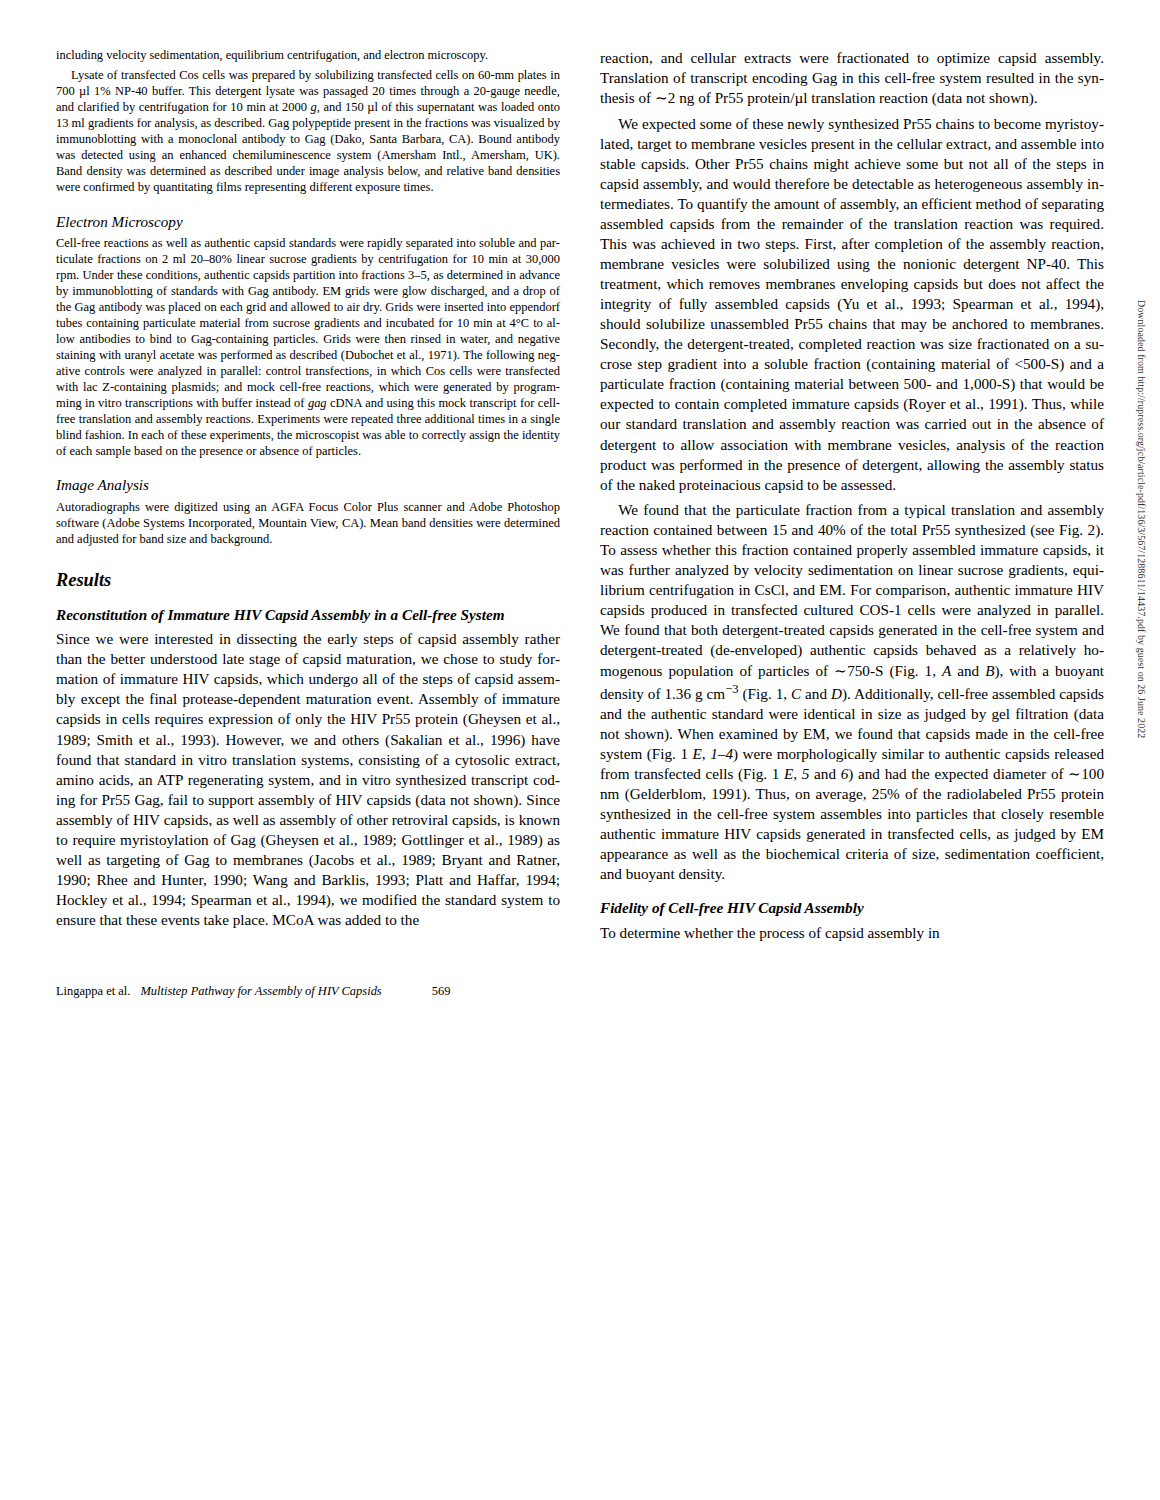Downloaded from http://rupress.org/jcb/article-pdf/136/3/567/1288611/14437.pdf by guest on 26 June 2022
including velocity sedimentation, equilibrium centrifugation, and electron microscopy.
Lysate of transfected Cos cells was prepared by solubilizing transfected cells on 60-mm plates in 700 µl 1% NP-40 buffer. This detergent lysate was passaged 20 times through a 20-gauge needle, and clarified by centrifugation for 10 min at 2000 g, and 150 µl of this supernatant was loaded onto 13 ml gradients for analysis, as described. Gag polypeptide present in the fractions was visualized by immunoblotting with a monoclonal antibody to Gag (Dako, Santa Barbara, CA). Bound antibody was detected using an enhanced chemiluminescence system (Amersham Intl., Amersham, UK). Band density was determined as described under image analysis below, and relative band densities were confirmed by quantitating films representing different exposure times.
Electron Microscopy
Cell-free reactions as well as authentic capsid standards were rapidly separated into soluble and particulate fractions on 2 ml 20–80% linear sucrose gradients by centrifugation for 10 min at 30,000 rpm. Under these conditions, authentic capsids partition into fractions 3–5, as determined in advance by immunoblotting of standards with Gag antibody. EM grids were glow discharged, and a drop of the Gag antibody was placed on each grid and allowed to air dry. Grids were inserted into eppendorf tubes containing particulate material from sucrose gradients and incubated for 10 min at 4°C to allow antibodies to bind to Gag-containing particles. Grids were then rinsed in water, and negative staining with uranyl acetate was performed as described (Dubochet et al., 1971). The following negative controls were analyzed in parallel: control transfections, in which Cos cells were transfected with lac Z-containing plasmids; and mock cell-free reactions, which were generated by programming in vitro transcriptions with buffer instead of gag cDNA and using this mock transcript for cell-free translation and assembly reactions. Experiments were repeated three additional times in a single blind fashion. In each of these experiments, the microscopist was able to correctly assign the identity of each sample based on the presence or absence of particles.
Image Analysis
Autoradiographs were digitized using an AGFA Focus Color Plus scanner and Adobe Photoshop software (Adobe Systems Incorporated, Mountain View, CA). Mean band densities were determined and adjusted for band size and background.
Results
Reconstitution of Immature HIV Capsid Assembly in a Cell-free System
Since we were interested in dissecting the early steps of capsid assembly rather than the better understood late stage of capsid maturation, we chose to study formation of immature HIV capsids, which undergo all of the steps of capsid assembly except the final protease-dependent maturation event. Assembly of immature capsids in cells requires expression of only the HIV Pr55 protein (Gheysen et al., 1989; Smith et al., 1993). However, we and others (Sakalian et al., 1996) have found that standard in vitro translation systems, consisting of a cytosolic extract, amino acids, an ATP regenerating system, and in vitro synthesized transcript coding for Pr55 Gag, fail to support assembly of HIV capsids (data not shown). Since assembly of HIV capsids, as well as assembly of other retroviral capsids, is known to require myristoylation of Gag (Gheysen et al., 1989; Gottlinger et al., 1989) as well as targeting of Gag to membranes (Jacobs et al., 1989; Bryant and Ratner, 1990; Rhee and Hunter, 1990; Wang and Barklis, 1993; Platt and Haffar, 1994; Hockley et al., 1994; Spearman et al., 1994), we modified the standard system to ensure that these events take place. MCoA was added to the
reaction, and cellular extracts were fractionated to optimize capsid assembly. Translation of transcript encoding Gag in this cell-free system resulted in the synthesis of ∼2 ng of Pr55 protein/µl translation reaction (data not shown).
We expected some of these newly synthesized Pr55 chains to become myristoylated, target to membrane vesicles present in the cellular extract, and assemble into stable capsids. Other Pr55 chains might achieve some but not all of the steps in capsid assembly, and would therefore be detectable as heterogeneous assembly intermediates. To quantify the amount of assembly, an efficient method of separating assembled capsids from the remainder of the translation reaction was required. This was achieved in two steps. First, after completion of the assembly reaction, membrane vesicles were solubilized using the nonionic detergent NP-40. This treatment, which removes membranes enveloping capsids but does not affect the integrity of fully assembled capsids (Yu et al., 1993; Spearman et al., 1994), should solubilize unassembled Pr55 chains that may be anchored to membranes. Secondly, the detergent-treated, completed reaction was size fractionated on a sucrose step gradient into a soluble fraction (containing material of <500-S) and a particulate fraction (containing material between 500- and 1,000-S) that would be expected to contain completed immature capsids (Royer et al., 1991). Thus, while our standard translation and assembly reaction was carried out in the absence of detergent to allow association with membrane vesicles, analysis of the reaction product was performed in the presence of detergent, allowing the assembly status of the naked proteinacious capsid to be assessed.
We found that the particulate fraction from a typical translation and assembly reaction contained between 15 and 40% of the total Pr55 synthesized (see Fig. 2). To assess whether this fraction contained properly assembled immature capsids, it was further analyzed by velocity sedimentation on linear sucrose gradients, equilibrium centrifugation in CsCl, and EM. For comparison, authentic immature HIV capsids produced in transfected cultured COS-1 cells were analyzed in parallel. We found that both detergent-treated capsids generated in the cell-free system and detergent-treated (de-enveloped) authentic capsids behaved as a relatively homogenous population of particles of ∼750-S (Fig. 1, A and B), with a buoyant density of 1.36 g cm−3 (Fig. 1, C and D). Additionally, cell-free assembled capsids and the authentic standard were identical in size as judged by gel filtration (data not shown). When examined by EM, we found that capsids made in the cell-free system (Fig. 1 E, 1–4) were morphologically similar to authentic capsids released from transfected cells (Fig. 1 E, 5 and 6) and had the expected diameter of ∼100 nm (Gelderblom, 1991). Thus, on average, 25% of the radiolabeled Pr55 protein synthesized in the cell-free system assembles into particles that closely resemble authentic immature HIV capsids generated in transfected cells, as judged by EM appearance as well as the biochemical criteria of size, sedimentation coefficient, and buoyant density.
Fidelity of Cell-free HIV Capsid Assembly
To determine whether the process of capsid assembly in
Lingappa et al. Multistep Pathway for Assembly of HIV Capsids 569